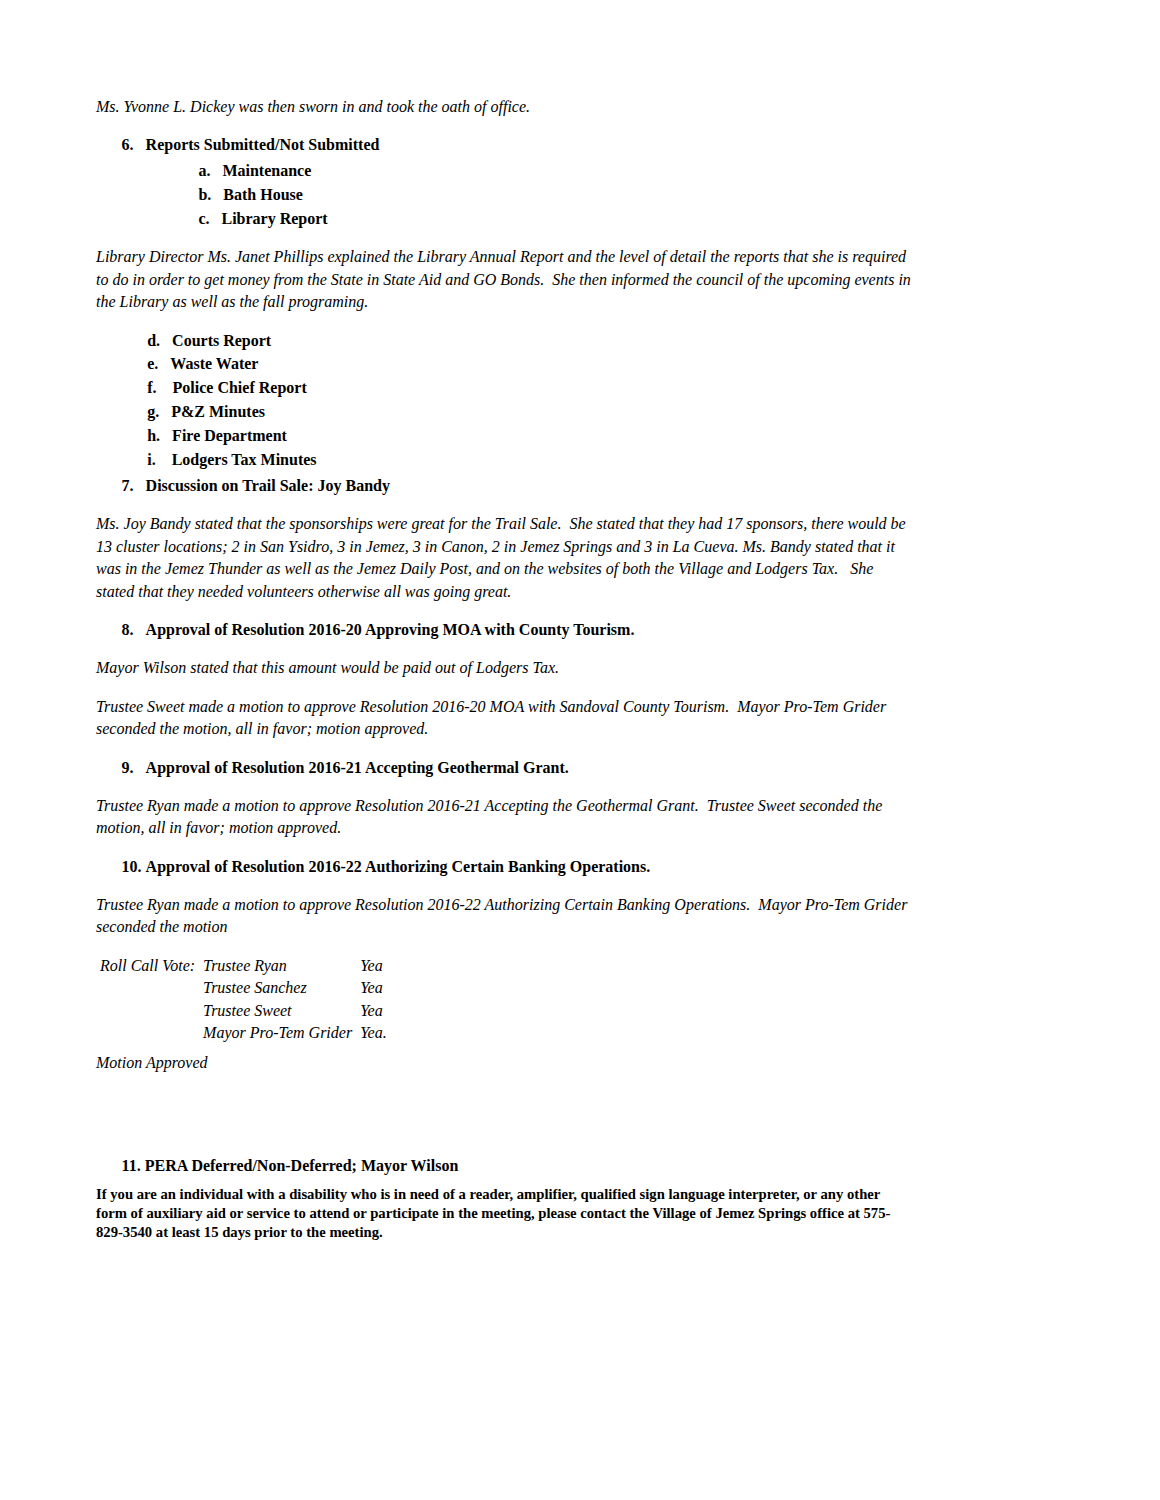Ms. Yvonne L. Dickey was then sworn in and took the oath of office.
6. Reports Submitted/Not Submitted
a. Maintenance
b. Bath House
c. Library Report
Library Director Ms. Janet Phillips explained the Library Annual Report and the level of detail the reports that she is required to do in order to get money from the State in State Aid and GO Bonds. She then informed the council of the upcoming events in the Library as well as the fall programing.
d. Courts Report
e. Waste Water
f. Police Chief Report
g. P&Z Minutes
h. Fire Department
i. Lodgers Tax Minutes
7. Discussion on Trail Sale: Joy Bandy
Ms. Joy Bandy stated that the sponsorships were great for the Trail Sale. She stated that they had 17 sponsors, there would be 13 cluster locations; 2 in San Ysidro, 3 in Jemez, 3 in Canon, 2 in Jemez Springs and 3 in La Cueva. Ms. Bandy stated that it was in the Jemez Thunder as well as the Jemez Daily Post, and on the websites of both the Village and Lodgers Tax. She stated that they needed volunteers otherwise all was going great.
8. Approval of Resolution 2016-20 Approving MOA with County Tourism.
Mayor Wilson stated that this amount would be paid out of Lodgers Tax.
Trustee Sweet made a motion to approve Resolution 2016-20 MOA with Sandoval County Tourism. Mayor Pro-Tem Grider seconded the motion, all in favor; motion approved.
9. Approval of Resolution 2016-21 Accepting Geothermal Grant.
Trustee Ryan made a motion to approve Resolution 2016-21 Accepting the Geothermal Grant. Trustee Sweet seconded the motion, all in favor; motion approved.
10. Approval of Resolution 2016-22 Authorizing Certain Banking Operations.
Trustee Ryan made a motion to approve Resolution 2016-22 Authorizing Certain Banking Operations. Mayor Pro-Tem Grider seconded the motion
| Roll Call Vote: | Trustee Ryan | Yea |
| | Trustee Sanchez | Yea |
| | Trustee Sweet | Yea |
| | Mayor Pro-Tem Grider | Yea. |
Motion Approved
11. PERA Deferred/Non-Deferred; Mayor Wilson
If you are an individual with a disability who is in need of a reader, amplifier, qualified sign language interpreter, or any other form of auxiliary aid or service to attend or participate in the meeting, please contact the Village of Jemez Springs office at 575-829-3540 at least 15 days prior to the meeting.